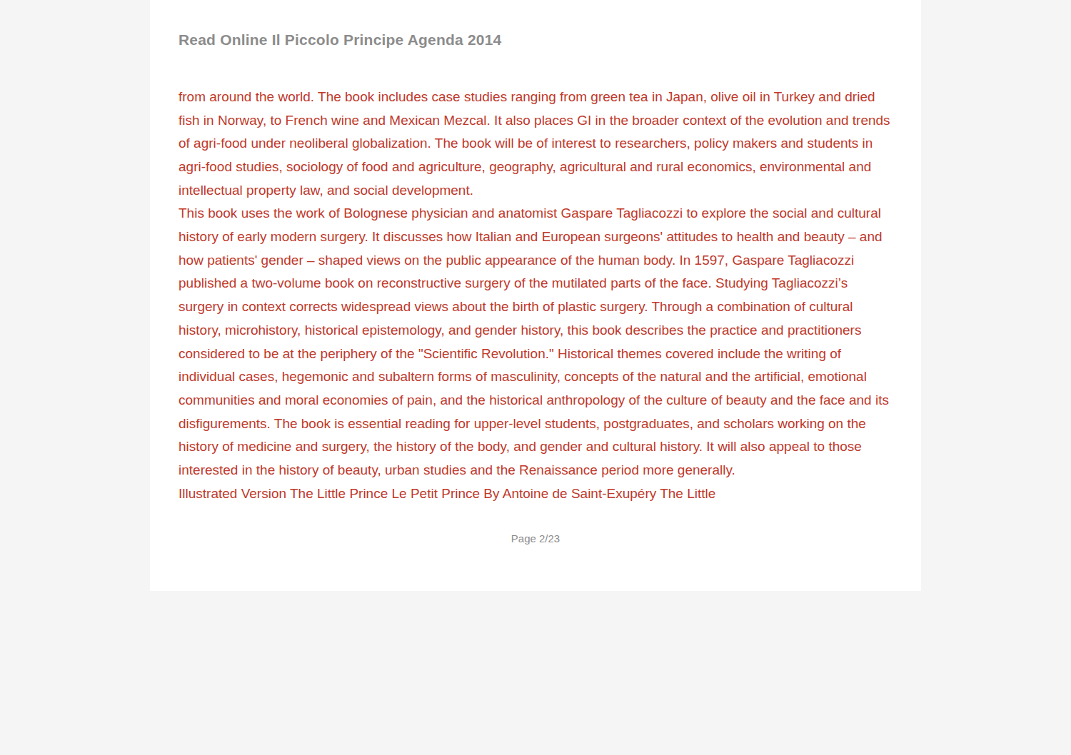Read Online Il Piccolo Principe Agenda 2014
from around the world. The book includes case studies ranging from green tea in Japan, olive oil in Turkey and dried fish in Norway, to French wine and Mexican Mezcal. It also places GI in the broader context of the evolution and trends of agri-food under neoliberal globalization. The book will be of interest to researchers, policy makers and students in agri-food studies, sociology of food and agriculture, geography, agricultural and rural economics, environmental and intellectual property law, and social development.
This book uses the work of Bolognese physician and anatomist Gaspare Tagliacozzi to explore the social and cultural history of early modern surgery. It discusses how Italian and European surgeons' attitudes to health and beauty – and how patients' gender – shaped views on the public appearance of the human body. In 1597, Gaspare Tagliacozzi published a two-volume book on reconstructive surgery of the mutilated parts of the face. Studying Tagliacozzi’s surgery in context corrects widespread views about the birth of plastic surgery. Through a combination of cultural history, microhistory, historical epistemology, and gender history, this book describes the practice and practitioners considered to be at the periphery of the "Scientific Revolution." Historical themes covered include the writing of individual cases, hegemonic and subaltern forms of masculinity, concepts of the natural and the artificial, emotional communities and moral economies of pain, and the historical anthropology of the culture of beauty and the face and its disfigurements. The book is essential reading for upper-level students, postgraduates, and scholars working on the history of medicine and surgery, the history of the body, and gender and cultural history. It will also appeal to those interested in the history of beauty, urban studies and the Renaissance period more generally.
Illustrated Version The Little Prince Le Petit Prince By Antoine de Saint-Exupéry The Little
Page 2/23